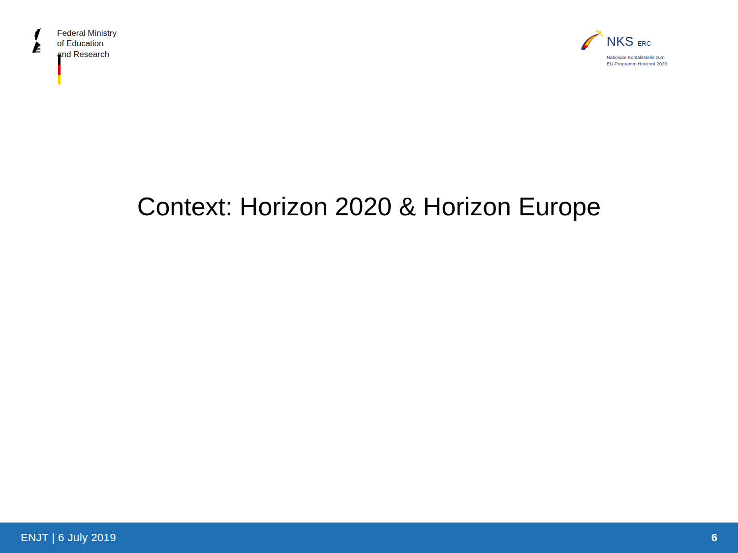Federal Ministry
of Education
and Research
NKS ERC
Nationale Kontaktstelle zum
EU-Programm Horizont 2020
Context: Horizon 2020 & Horizon Europe
ENJT | 6 July 2019
6